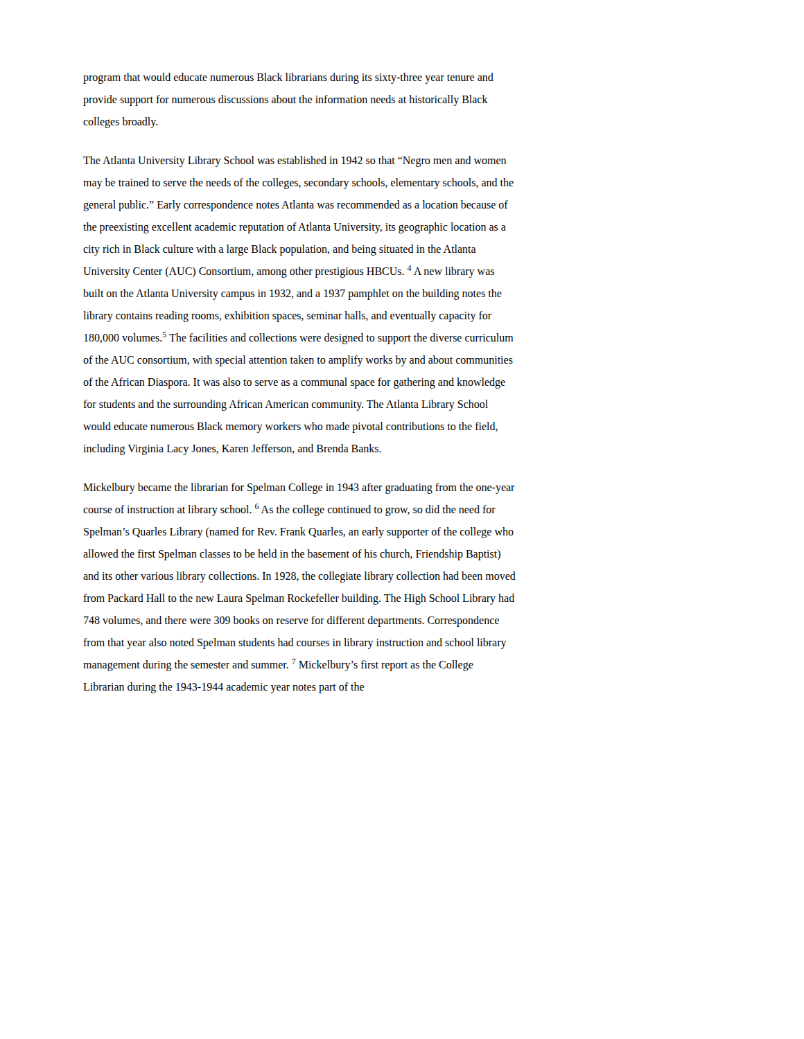program that would educate numerous Black librarians during its sixty-three year tenure and provide support for numerous discussions about the information needs at historically Black colleges broadly.
The Atlanta University Library School was established in 1942 so that “Negro men and women may be trained to serve the needs of the colleges, secondary schools, elementary schools, and the general public.” Early correspondence notes Atlanta was recommended as a location because of the preexisting excellent academic reputation of Atlanta University, its geographic location as a city rich in Black culture with a large Black population, and being situated in the Atlanta University Center (AUC) Consortium, among other prestigious HBCUs. 4 A new library was built on the Atlanta University campus in 1932, and a 1937 pamphlet on the building notes the library contains reading rooms, exhibition spaces, seminar halls, and eventually capacity for 180,000 volumes.5 The facilities and collections were designed to support the diverse curriculum of the AUC consortium, with special attention taken to amplify works by and about communities of the African Diaspora. It was also to serve as a communal space for gathering and knowledge for students and the surrounding African American community. The Atlanta Library School would educate numerous Black memory workers who made pivotal contributions to the field, including Virginia Lacy Jones, Karen Jefferson, and Brenda Banks.
Mickelbury became the librarian for Spelman College in 1943 after graduating from the one-year course of instruction at library school. 6 As the college continued to grow, so did the need for Spelman’s Quarles Library (named for Rev. Frank Quarles, an early supporter of the college who allowed the first Spelman classes to be held in the basement of his church, Friendship Baptist) and its other various library collections. In 1928, the collegiate library collection had been moved from Packard Hall to the new Laura Spelman Rockefeller building. The High School Library had 748 volumes, and there were 309 books on reserve for different departments. Correspondence from that year also noted Spelman students had courses in library instruction and school library management during the semester and summer. 7 Mickelbury’s first report as the College Librarian during the 1943-1944 academic year notes part of the